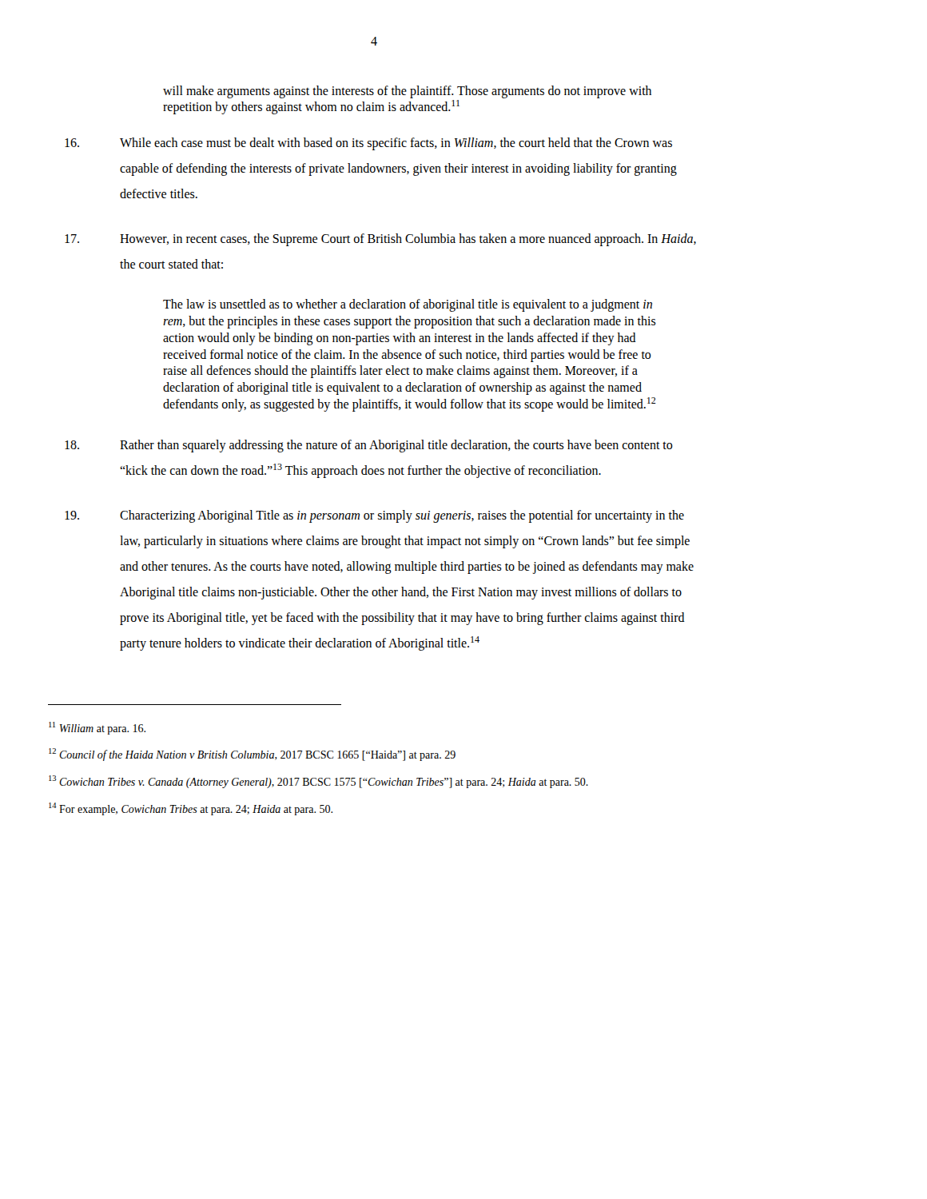4
will make arguments against the interests of the plaintiff. Those arguments do not improve with repetition by others against whom no claim is advanced.11
16.
While each case must be dealt with based on its specific facts, in William, the court held that the Crown was capable of defending the interests of private landowners, given their interest in avoiding liability for granting defective titles.
17.
However, in recent cases, the Supreme Court of British Columbia has taken a more nuanced approach. In Haida, the court stated that:
The law is unsettled as to whether a declaration of aboriginal title is equivalent to a judgment in rem, but the principles in these cases support the proposition that such a declaration made in this action would only be binding on non-parties with an interest in the lands affected if they had received formal notice of the claim. In the absence of such notice, third parties would be free to raise all defences should the plaintiffs later elect to make claims against them. Moreover, if a declaration of aboriginal title is equivalent to a declaration of ownership as against the named defendants only, as suggested by the plaintiffs, it would follow that its scope would be limited.12
18.
Rather than squarely addressing the nature of an Aboriginal title declaration, the courts have been content to “kick the can down the road.”13 This approach does not further the objective of reconciliation.
19.
Characterizing Aboriginal Title as in personam or simply sui generis, raises the potential for uncertainty in the law, particularly in situations where claims are brought that impact not simply on “Crown lands” but fee simple and other tenures. As the courts have noted, allowing multiple third parties to be joined as defendants may make Aboriginal title claims non-justiciable. Other the other hand, the First Nation may invest millions of dollars to prove its Aboriginal title, yet be faced with the possibility that it may have to bring further claims against third party tenure holders to vindicate their declaration of Aboriginal title.14
11 William at para. 16.
12 Council of the Haida Nation v British Columbia, 2017 BCSC 1665 [“Haida”] at para. 29
13 Cowichan Tribes v. Canada (Attorney General), 2017 BCSC 1575 [“Cowichan Tribes”] at para. 24; Haida at para. 50.
14 For example, Cowichan Tribes at para. 24; Haida at para. 50.